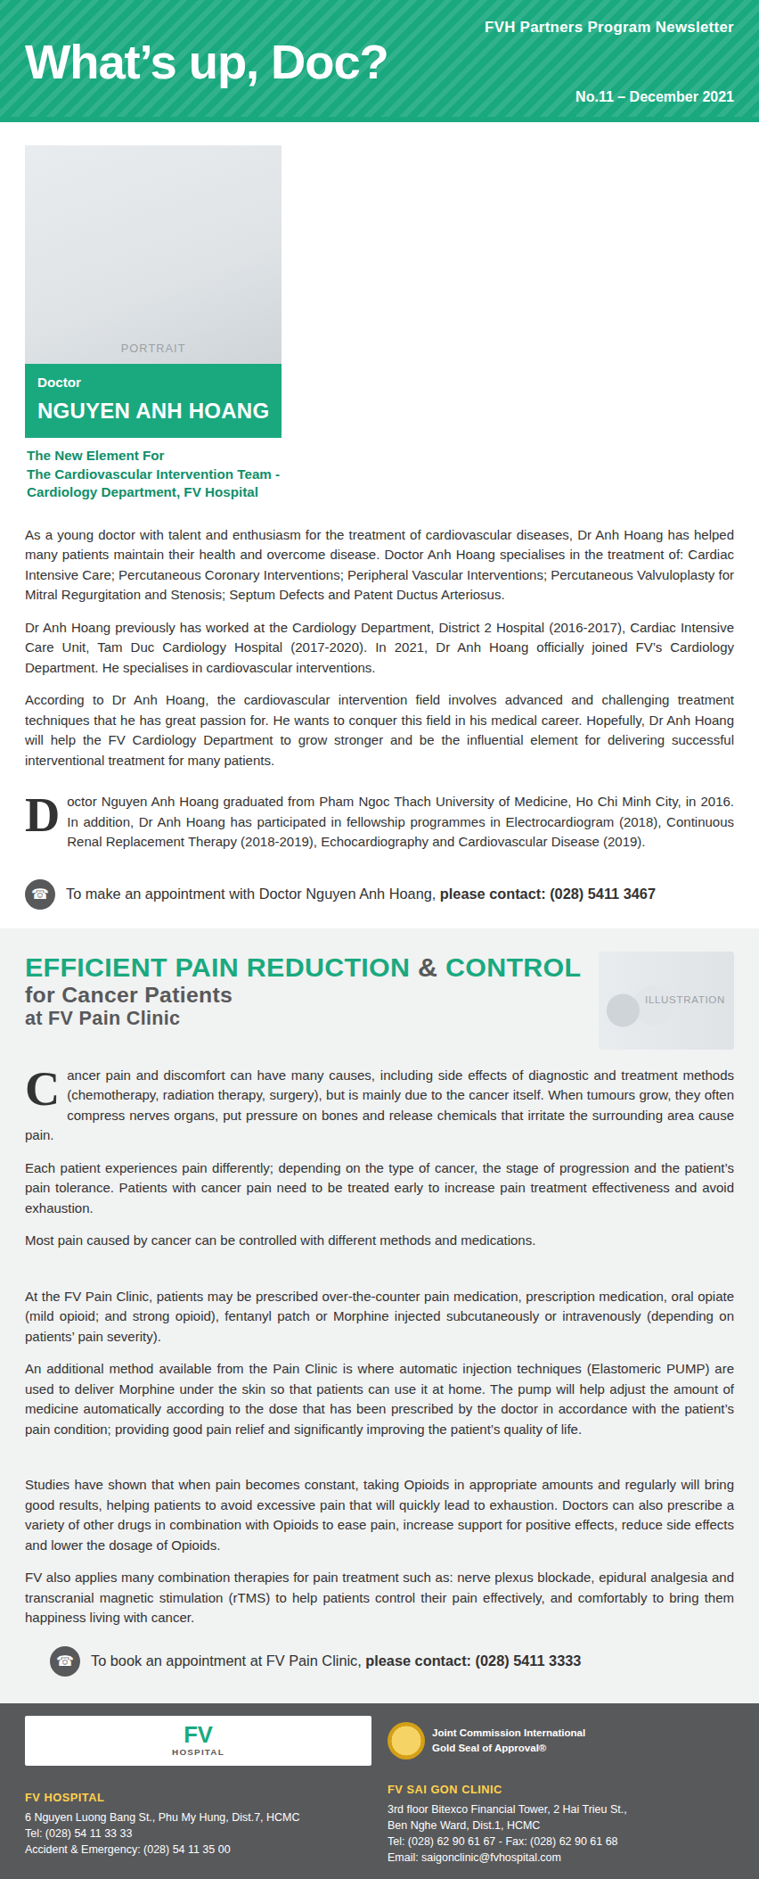FVH Partners Program Newsletter
What’s up, Doc?
No.11 – December 2021
Portrait
Doctor
Nguyen Anh Hoang
The New Element For
The Cardiovascular Intervention Team -
Cardiology Department, FV Hospital
As a young doctor with talent and enthusiasm for the treatment of cardiovascular diseases, Dr Anh Hoang has helped many patients maintain their health and overcome disease. Doctor Anh Hoang specialises in the treatment of: Cardiac Intensive Care; Percutaneous Coronary Interventions; Peripheral Vascular Interventions; Percutaneous Valvuloplasty for Mitral Regurgitation and Stenosis; Septum Defects and Patent Ductus Arteriosus.
Dr Anh Hoang previously has worked at the Cardiology Department, District 2 Hospital (2016-2017), Cardiac Intensive Care Unit, Tam Duc Cardiology Hospital (2017-2020). In 2021, Dr Anh Hoang officially joined FV’s Cardiology Department. He specialises in cardiovascular interventions.
According to Dr Anh Hoang, the cardiovascular intervention field involves advanced and challenging treatment techniques that he has great passion for. He wants to conquer this field in his medical career. Hopefully, Dr Anh Hoang will help the FV Cardiology Department to grow stronger and be the influential element for delivering successful interventional treatment for many patients.
Doctor Nguyen Anh Hoang graduated from Pham Ngoc Thach University of Medicine, Ho Chi Minh City, in 2016. In addition, Dr Anh Hoang has participated in fellowship programmes in Electrocardiogram (2018), Continuous Renal Replacement Therapy (2018-2019), Echocardiography and Cardiovascular Disease (2019).
☎
To make an appointment with Doctor Nguyen Anh Hoang, please contact: (028) 5411 3467
Efficient Pain Reduction & Control for Cancer Patients at FV Pain Clinic
Illustration
Cancer pain and discomfort can have many causes, including side effects of diagnostic and treatment methods (chemotherapy, radiation therapy, surgery), but is mainly due to the cancer itself. When tumours grow, they often compress nerves organs, put pressure on bones and release chemicals that irritate the surrounding area cause pain.
Each patient experiences pain differently; depending on the type of cancer, the stage of progression and the patient’s pain tolerance. Patients with cancer pain need to be treated early to increase pain treatment effectiveness and avoid exhaustion.
Most pain caused by cancer can be controlled with different methods and medications.
At the FV Pain Clinic, patients may be prescribed over-the-counter pain medication, prescription medication, oral opiate (mild opioid; and strong opioid), fentanyl patch or Morphine injected subcutaneously or intravenously (depending on patients’ pain severity).
An additional method available from the Pain Clinic is where automatic injection techniques (Elastomeric PUMP) are used to deliver Morphine under the skin so that patients can use it at home. The pump will help adjust the amount of medicine automatically according to the dose that has been prescribed by the doctor in accordance with the patient’s pain condition; providing good pain relief and significantly improving the patient’s quality of life.
Studies have shown that when pain becomes constant, taking Opioids in appropriate amounts and regularly will bring good results, helping patients to avoid excessive pain that will quickly lead to exhaustion. Doctors can also prescribe a variety of other drugs in combination with Opioids to ease pain, increase support for positive effects, reduce side effects and lower the dosage of Opioids.
FV also applies many combination therapies for pain treatment such as: nerve plexus blockade, epidural analgesia and transcranial magnetic stimulation (rTMS) to help patients control their pain effectively, and comfortably to bring them happiness living with cancer.
☎
To book an appointment at FV Pain Clinic, please contact: (028) 5411 3333
FV HOSPITAL
Joint Commission International
Gold Seal of Approval®
FV Hospital
6 Nguyen Luong Bang St., Phu My Hung, Dist.7, HCMC
Tel: (028) 54 11 33 33
Accident & Emergency: (028) 54 11 35 00
FV Sai Gon Clinic
3rd floor Bitexco Financial Tower, 2 Hai Trieu St.,
Ben Nghe Ward, Dist.1, HCMC
Tel: (028) 62 90 61 67 - Fax: (028) 62 90 61 68
Email: saigonclinic@fvhospital.com